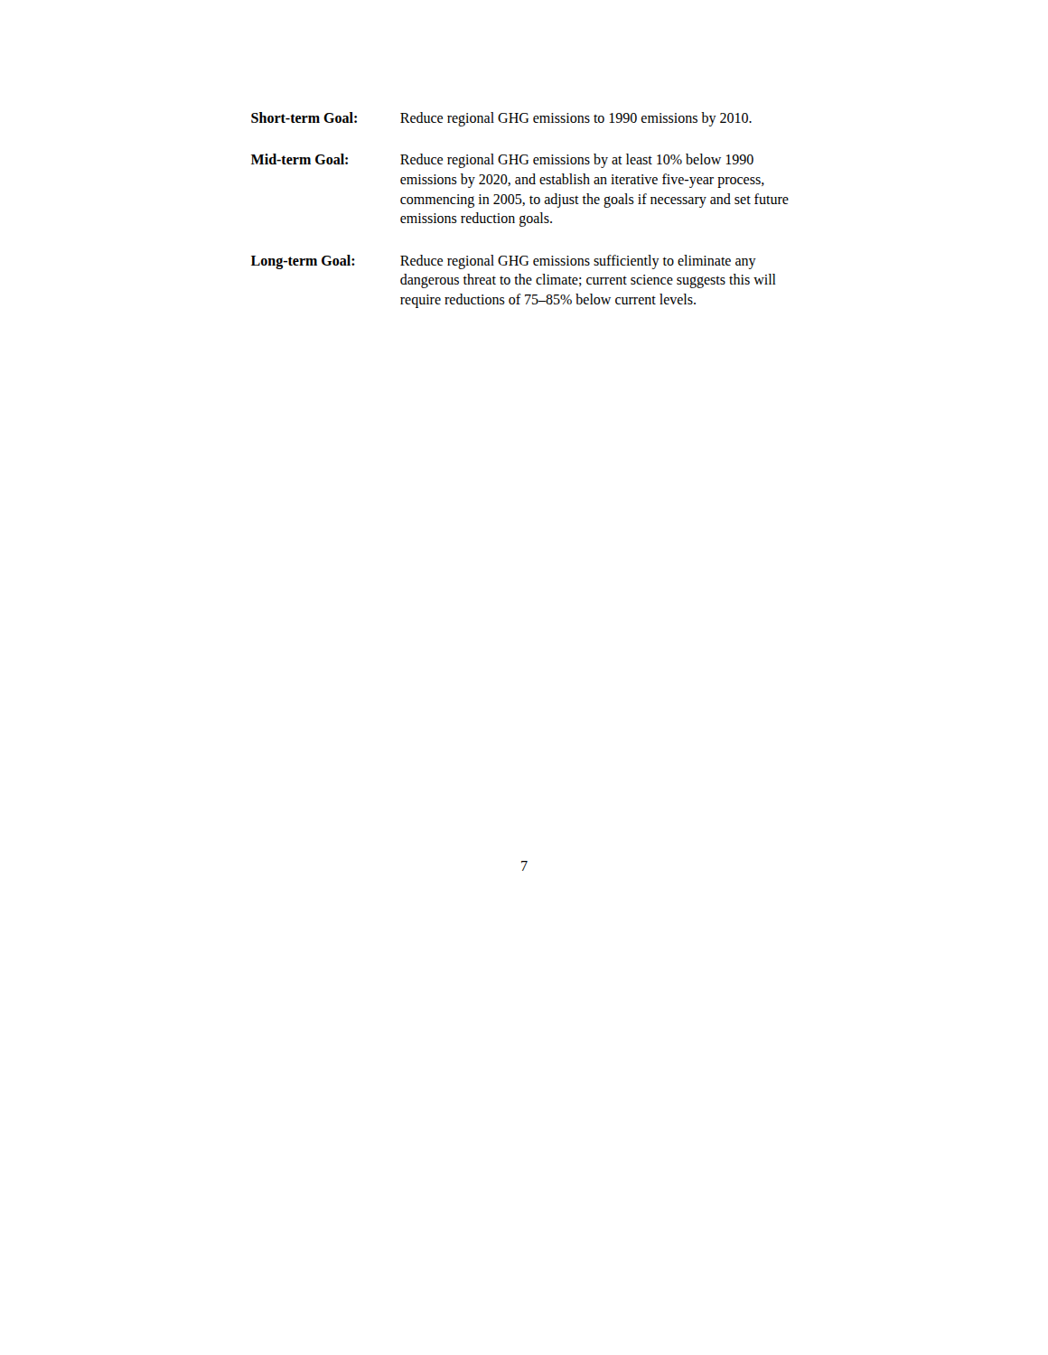Short-term Goal:
Reduce regional GHG emissions to 1990 emissions by 2010.
Mid-term Goal:
Reduce regional GHG emissions by at least 10% below 1990 emissions by 2020, and establish an iterative five-year process, commencing in 2005, to adjust the goals if necessary and set future emissions reduction goals.
Long-term Goal:
Reduce regional GHG emissions sufficiently to eliminate any dangerous threat to the climate; current science suggests this will require reductions of 75–85% below current levels.
7